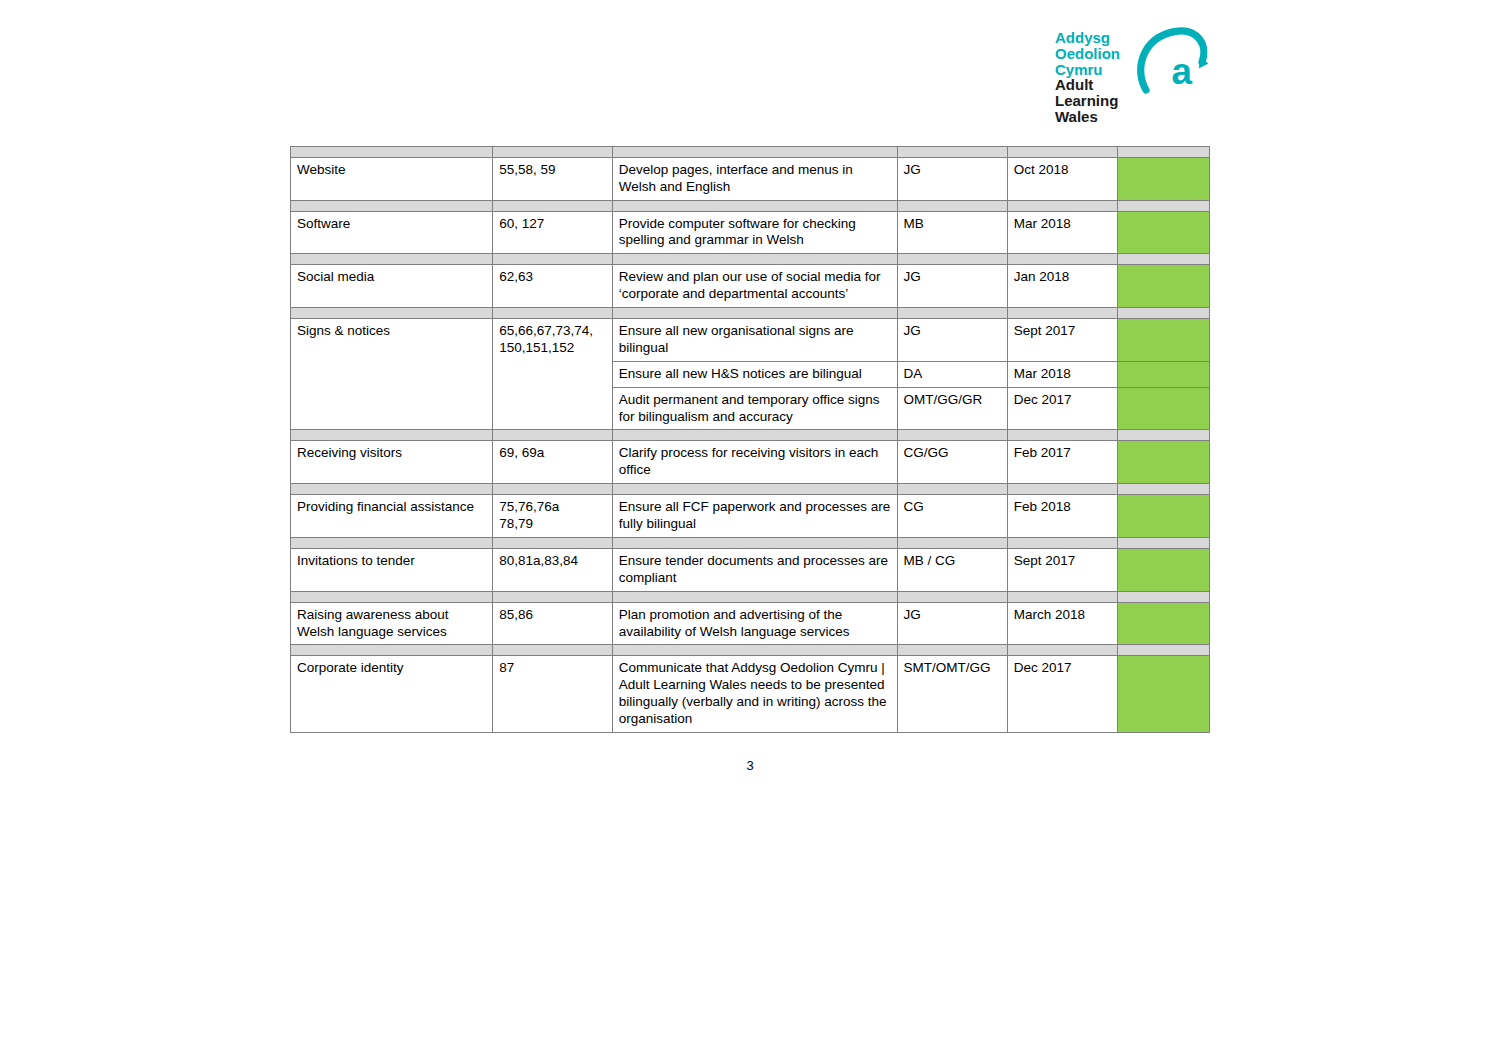Addysg
Oedolion
Cymru
Adult
Learning
Wales
a
| Website | 55,58, 59 | Develop pages, interface and menus in Welsh and English | JG | Oct 2018 | |
| Software | 60, 127 | Provide computer software for checking spelling and grammar in Welsh | MB | Mar 2018 | |
| Social media | 62,63 | Review and plan our use of social media for ‘corporate and departmental accounts’ | JG | Jan 2018 | |
| Signs & notices | 65,66,67,73,74, 150,151,152 | Ensure all new organisational signs are bilingual | JG | Sept 2017 | |
| Ensure all new H&S notices are bilingual | DA | Mar 2018 | |
| Audit permanent and temporary office signs for bilingualism and accuracy | OMT/GG/GR | Dec 2017 | |
| Receiving visitors | 69, 69a | Clarify process for receiving visitors in each office | CG/GG | Feb 2017 | |
| Providing financial assistance | 75,76,76a 78,79 | Ensure all FCF paperwork and processes are fully bilingual | CG | Feb 2018 | |
| Invitations to tender | 80,81a,83,84 | Ensure tender documents and processes are compliant | MB / CG | Sept 2017 | |
| Raising awareness about Welsh language services | 85,86 | Plan promotion and advertising of the availability of Welsh language services | JG | March 2018 | |
| Corporate identity | 87 | Communicate that Addysg Oedolion Cymru / Adult Learning Wales needs to be presented bilingually (verbally and in writing) across the organisation | SMT/OMT/GG | Dec 2017 | |
3